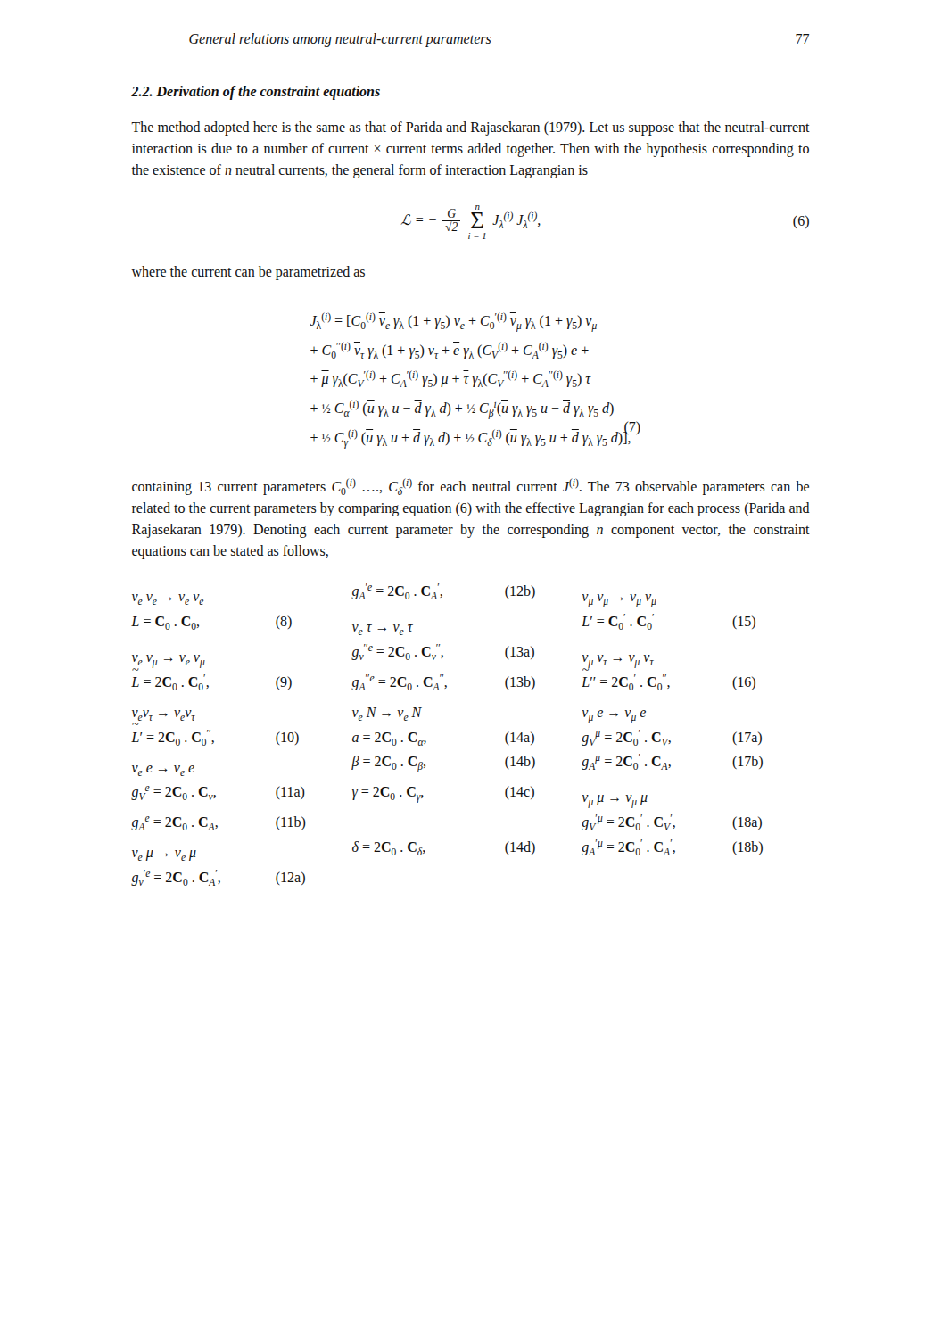General relations among neutral-current parameters 77
2.2. Derivation of the constraint equations
The method adopted here is the same as that of Parida and Rajasekaran (1979). Let us suppose that the neutral-current interaction is due to a number of current × current terms added together. Then with the hypothesis corresponding to the existence of n neutral currents, the general form of interaction Lagrangian is
ℒ = − G√2 nΣi = 1 Jλ(i) Jλ(i), (6)
where the current can be parametrized as
Jλ(i) = [C0(i) νe γλ (1 + γ5) νe + C0′(i) νμ γλ (1 + γ5) νμ
+ C0′′(i) ντ γλ (1 + γ5) ντ + e γλ (CV(i) + CA(i) γ5) e +
+ μ γλ(CV′(i) + CA′(i) γ5) μ + τ γλ(CV′′(i) + CA′′(i) γ5) τ
+ ½ Cα(i) (u γλ u − d γλ d) + ½ Cβi(u γλ γ5 u − d γλ γ5 d)
+ ½ Cγ(i) (u γλ u + d γλ d) + ½ Cδ(i) (u γλ γ5 u + d γλ γ5 d)], (7)
containing 13 current parameters C0(i) …., Cδ(i) for each neutral current J(i). The 73 observable parameters can be related to the current parameters by comparing equation (6) with the effective Lagrangian for each process (Parida and Rajasekaran 1979). Denoting each current parameter by the corresponding n component vector, the constraint equations can be stated as follows,
| ν e ν e → ν e ν e | | g A ′ e = 2 C 0 . C A ′ , | (12b) | ν μ ν μ → ν μ ν μ | |
| L = C 0 . C 0 , | (8) | ν e τ → ν e τ | | L ′ = C 0 ′ . C 0 ′ | (15) |
| ν e ν μ → ν e ν μ | | g v ′′ e = 2 C 0 . C v ′′ , | (13a) | ν μ ν τ → ν μ ν τ | |
| ~ L = 2 C 0 . C 0 ′ , | (9) | g A ′′ e = 2 C 0 . C A ′′ , | (13b) | ~ L ′′ = 2 C 0 ′ . C 0 ′′ , | (16) |
| ν e ν τ → ν e ν τ | | ν e N → ν e N | | ν μ e → ν μ e | |
| ~ L ′ = 2 C 0 . C 0 ′′ , | (10) | a = 2 C 0 . C α , | (14a) | g V μ = 2 C 0 ′ . C V , | (17a) |
| ν e e → ν e e | | β = 2 C 0 . C β , | (14b) | g A μ = 2 C 0 ′ . C A , | (17b) |
| g V e = 2 C 0 . C v , | (11a) | γ = 2 C 0 . C γ , | (14c) | ν μ μ → ν μ μ | |
| g A e = 2 C 0 . C A , | (11b) | | | g V ′ μ = 2 C 0 ′ . C V ′ , | (18a) |
| ν e μ → ν e μ | | δ = 2 C 0 . C δ , | (14d) | g A ′ μ = 2 C 0 ′ . C A ′ , | (18b) |
| g v ′ e = 2 C 0 . C A ′ , | (12a) | | | | |